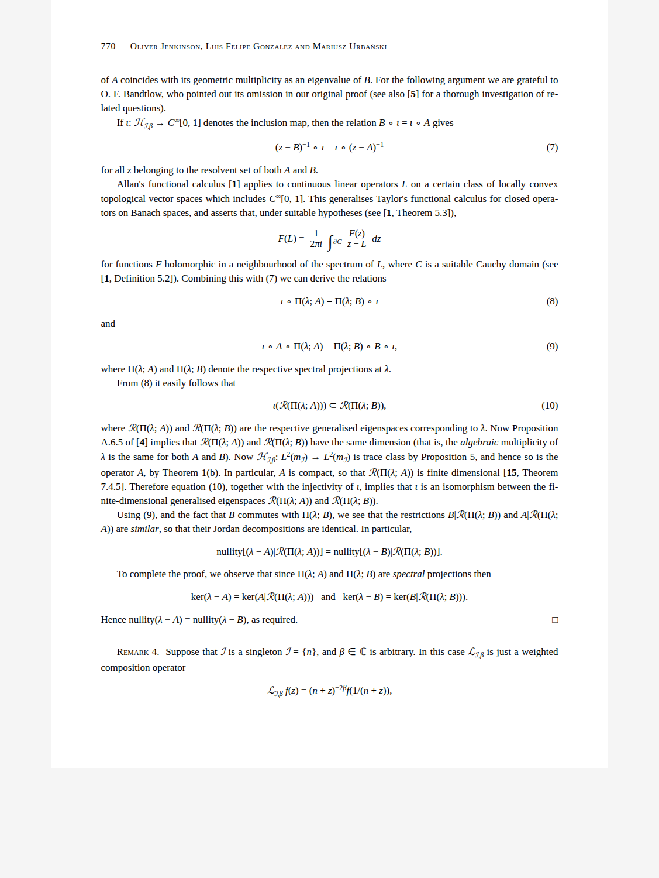770 Oliver Jenkinson, Luis Felipe Gonzalez and Mariusz Urbański
of A coincides with its geometric multiplicity as an eigenvalue of B. For the following argument we are grateful to O. F. Bandtlow, who pointed out its omission in our original proof (see also [5] for a thorough investigation of related questions).
If ι: ℋℐ,β → C∞[0, 1] denotes the inclusion map, then the relation B ∘ ι = ι ∘ A gives
(z − B)−1 ∘ ι = ι ∘ (z − A)−1(7)
for all z belonging to the resolvent set of both A and B.
Allan's functional calculus [1] applies to continuous linear operators L on a certain class of locally convex topological vector spaces which includes C∞[0, 1]. This generalises Taylor's functional calculus for closed operators on Banach spaces, and asserts that, under suitable hypotheses (see [1, Theorem 5.3]),
F(L) = 12πi ∫∂C F(z) z − L dz
for functions F holomorphic in a neighbourhood of the spectrum of L, where C is a suitable Cauchy domain (see [1, Definition 5.2]). Combining this with (7) we can derive the relations
ι ∘ Π(λ; A) = Π(λ; B) ∘ ι(8)
and
ι ∘ A ∘ Π(λ; A) = Π(λ; B) ∘ B ∘ ι,(9)
where Π(λ; A) and Π(λ; B) denote the respective spectral projections at λ.
From (8) it easily follows that
ι(ℛ(Π(λ; A))) ⊂ ℛ(Π(λ; B)),(10)
where ℛ(Π(λ; A)) and ℛ(Π(λ; B)) are the respective generalised eigenspaces corresponding to λ. Now Proposition A.6.5 of [4] implies that ℛ(Π(λ; A)) and ℛ(Π(λ; B)) have the same dimension (that is, the algebraic multiplicity of λ is the same for both A and B). Now ℋℐ,β: L 2(mℐ) → L 2(mℐ) is trace class by Proposition 5, and hence so is the operator A, by Theorem 1(b). In particular, A is compact, so that ℛ(Π(λ; A)) is finite dimensional [15, Theorem 7.4.5]. Therefore equation (10), together with the injectivity of ι, implies that ι is an isomorphism between the finite-dimensional generalised eigenspaces ℛ(Π(λ; A)) and ℛ(Π(λ; B)).
Using (9), and the fact that B commutes with Π(λ; B), we see that the restrictions B|ℛ(Π(λ; B)) and A|ℛ(Π(λ; A)) are similar, so that their Jordan decompositions are identical. In particular,
nullity[(λ − A)|ℛ(Π(λ; A))] = nullity[(λ − B)|ℛ(Π(λ; B))].
To complete the proof, we observe that since Π(λ; A) and Π(λ; B) are spectral projections then
ker(λ − A) = ker(A|ℛ(Π(λ; A))) and ker(λ − B) = ker(B|ℛ(Π(λ; B))).
Hence nullity(λ − A) = nullity(λ − B), as required.□
Remark 4. Suppose that ℐ is a singleton ℐ = {n}, and β ∈ ℂ is arbitrary. In this case ℒℐ,β is just a weighted composition operator
ℒℐ,β f(z) = (n + z)−2β f(1/(n + z)),